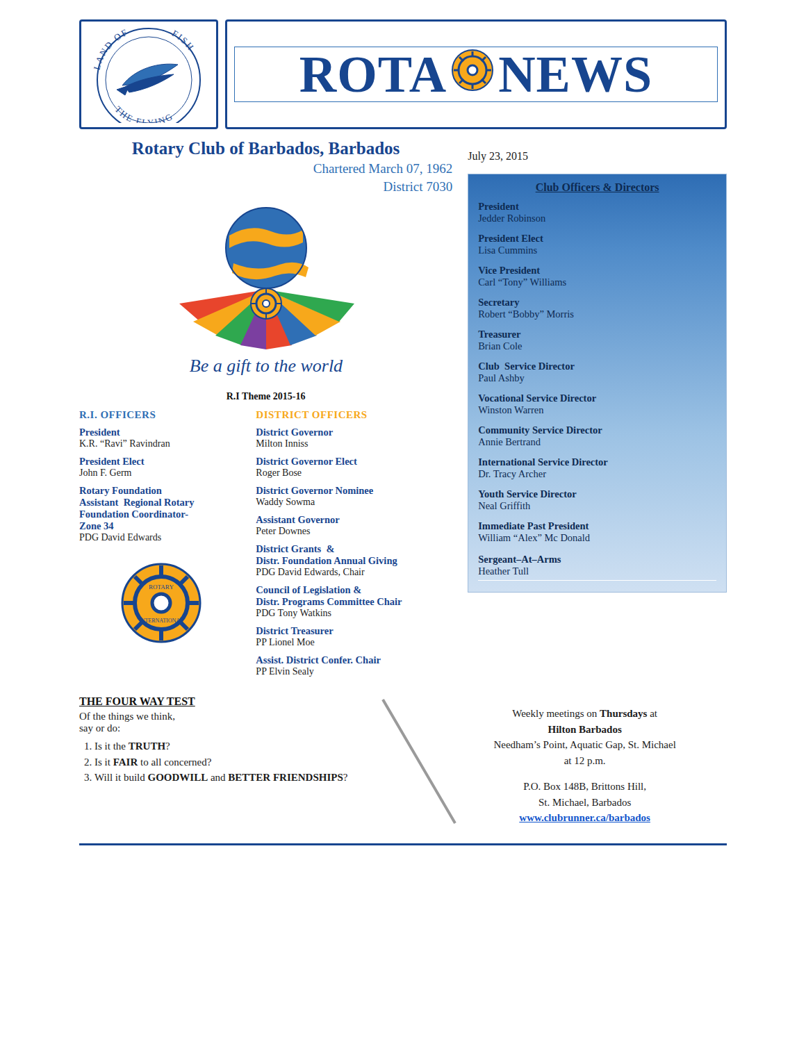LAND OF FISH THE FLYING
ROTA NEWS
Rotary Club of Barbados, Barbados
Chartered March 07, 1962
District 7030
Be a gift to the world
R.I Theme 2015-16
R.I. OFFICERS
President
K.R. “Ravi” Ravindran
President Elect
John F. Germ
Rotary Foundation
Assistant Regional Rotary
Foundation Coordinator-
Zone 34
PDG David Edwards
ROTARY INTERNATIONAL
DISTRICT OFFICERS
District Governor
Milton Inniss
District Governor Elect
Roger Bose
District Governor Nominee
Waddy Sowma
Assistant Governor
Peter Downes
District Grants &
Distr. Foundation Annual Giving
PDG David Edwards, Chair
Council of Legislation &
Distr. Programs Committee Chair
PDG Tony Watkins
District Treasurer
PP Lionel Moe
Assist. District Confer. Chair
PP Elvin Sealy
July 23, 2015
Club Officers & Directors
President
Jedder Robinson
President Elect
Lisa Cummins
Vice President
Carl “Tony” Williams
Secretary
Robert “Bobby” Morris
Treasurer
Brian Cole
Club Service Director
Paul Ashby
Vocational Service Director
Winston Warren
Community Service Director
Annie Bertrand
International Service Director
Dr. Tracy Archer
Youth Service Director
Neal Griffith
Immediate Past President
William “Alex” Mc Donald
Sergeant–At–Arms
Heather Tull
THE FOUR WAY TEST
Of the things we think,
say or do:
Is it the TRUTH?
Is it FAIR to all concerned?
Will it build GOODWILL and BETTER FRIENDSHIPS?
Weekly meetings on Thursdays at
Hilton Barbados
Needham’s Point, Aquatic Gap, St. Michael
at 12 p.m.
P.O. Box 148B, Brittons Hill,
St. Michael, Barbados
www.clubrunner.ca/barbados